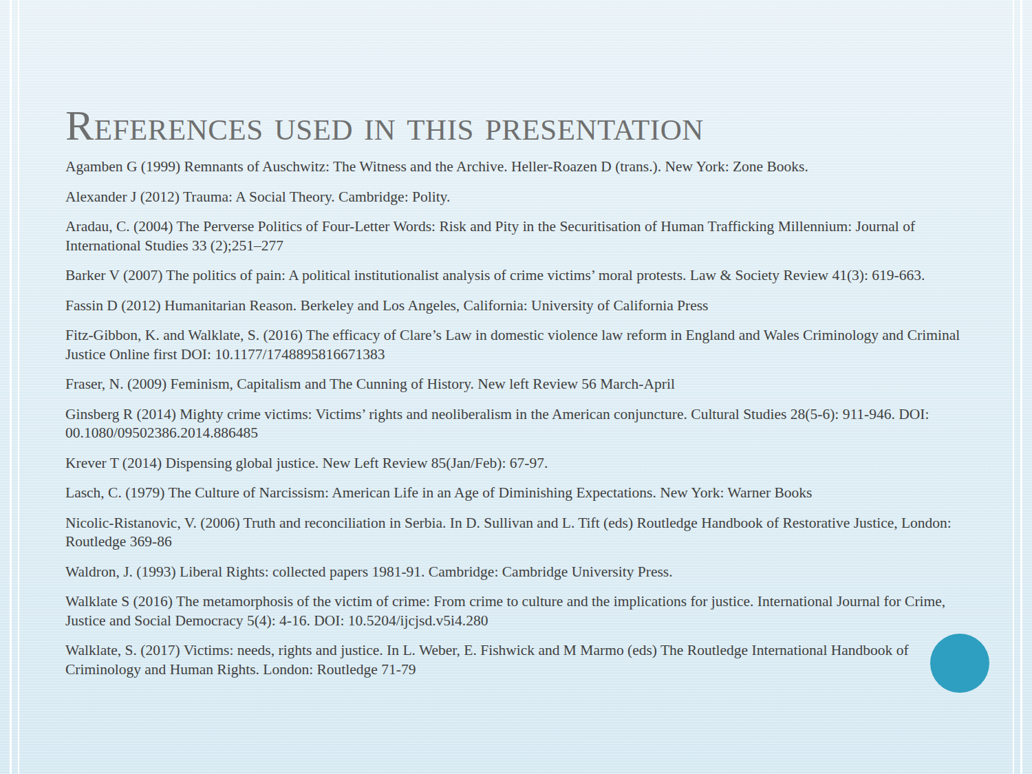References used in this presentation
Agamben G (1999) Remnants of Auschwitz: The Witness and the Archive. Heller-Roazen D (trans.). New York: Zone Books.
Alexander J (2012) Trauma: A Social Theory. Cambridge: Polity.
Aradau, C. (2004) The Perverse Politics of Four-Letter Words: Risk and Pity in the Securitisation of Human Trafficking Millennium: Journal of International Studies 33 (2);251–277
Barker V (2007) The politics of pain: A political institutionalist analysis of crime victims’ moral protests. Law & Society Review 41(3): 619-663.
Fassin D (2012) Humanitarian Reason. Berkeley and Los Angeles, California: University of California Press
Fitz-Gibbon, K. and Walklate, S. (2016) The efficacy of Clare’s Law in domestic violence law reform in England and Wales Criminology and Criminal Justice Online first DOI: 10.1177/1748895816671383
Fraser, N. (2009) Feminism, Capitalism and The Cunning of History. New left Review 56 March-April
Ginsberg R (2014) Mighty crime victims: Victims’ rights and neoliberalism in the American conjuncture. Cultural Studies 28(5-6): 911-946. DOI: 00.1080/09502386.2014.886485
Krever T (2014) Dispensing global justice. New Left Review 85(Jan/Feb): 67-97.
Lasch, C. (1979) The Culture of Narcissism: American Life in an Age of Diminishing Expectations. New York: Warner Books
Nicolic-Ristanovic, V. (2006) Truth and reconciliation in Serbia. In D. Sullivan and L. Tift (eds) Routledge Handbook of Restorative Justice, London: Routledge 369-86
Waldron, J. (1993) Liberal Rights: collected papers 1981-91. Cambridge: Cambridge University Press.
Walklate S (2016) The metamorphosis of the victim of crime: From crime to culture and the implications for justice. International Journal for Crime, Justice and Social Democracy 5(4): 4-16. DOI: 10.5204/ijcjsd.v5i4.280
Walklate, S. (2017) Victims: needs, rights and justice. In L. Weber, E. Fishwick and M Marmo (eds) The Routledge International Handbook of Criminology and Human Rights. London: Routledge 71-79